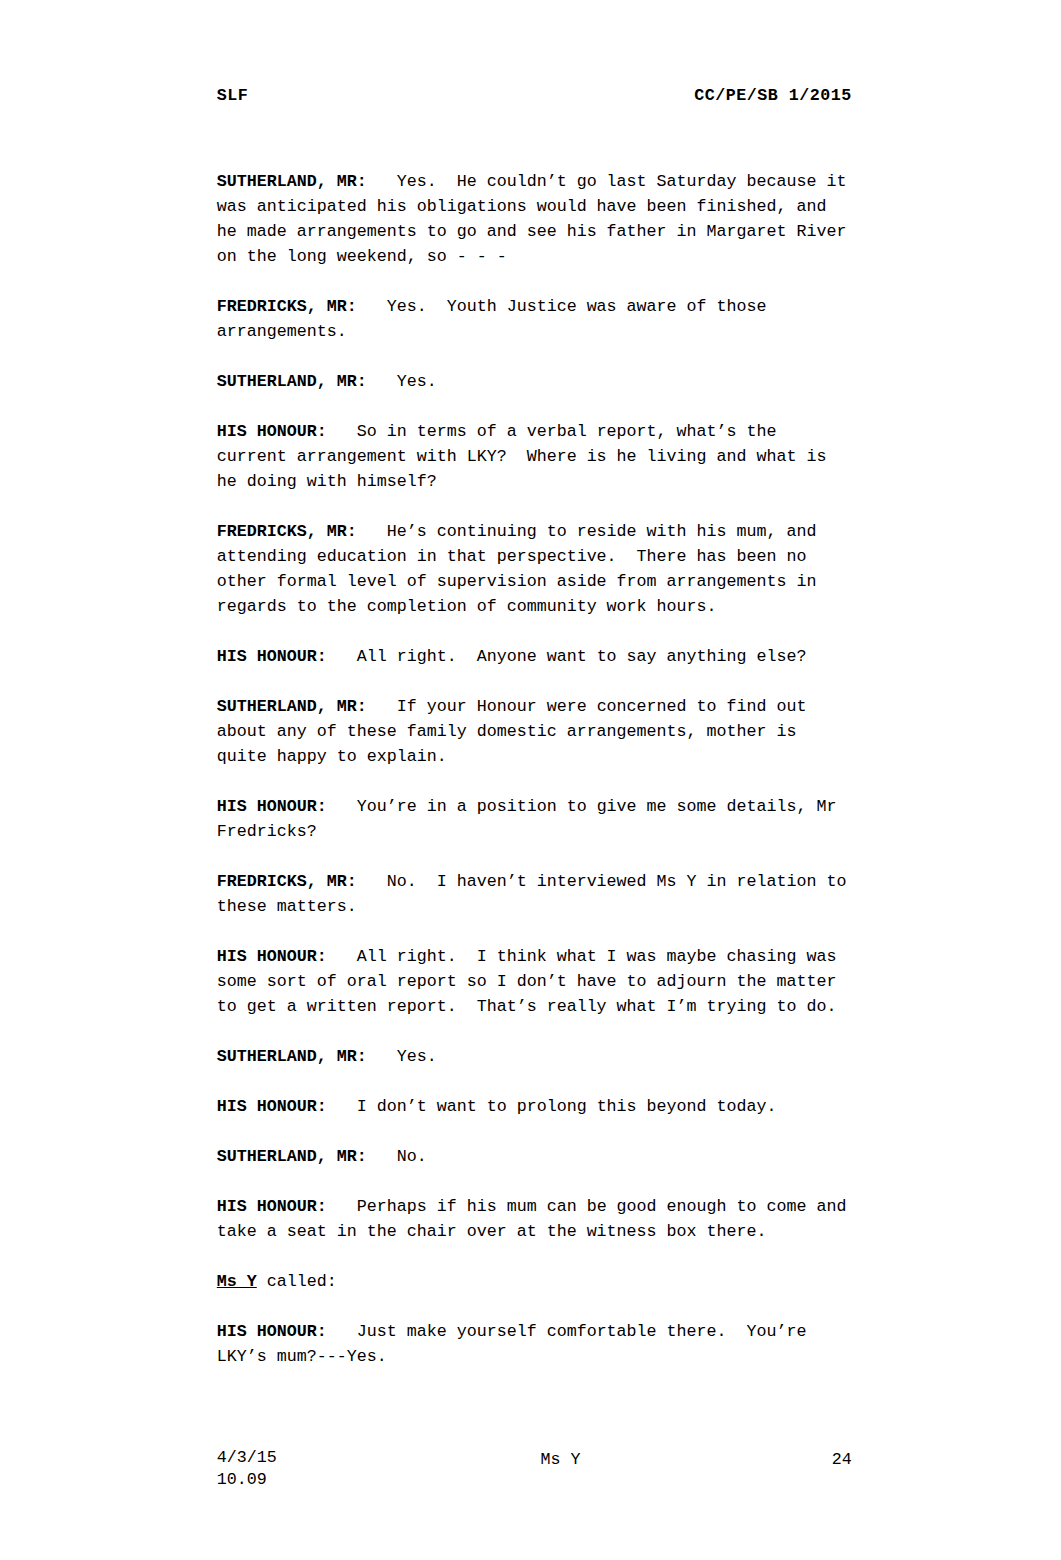SLF CC/PE/SB 1/2015
SUTHERLAND, MR: Yes. He couldn’t go last Saturday because it was anticipated his obligations would have been finished, and he made arrangements to go and see his father in Margaret River on the long weekend, so - - -
FREDRICKS, MR: Yes. Youth Justice was aware of those arrangements.
SUTHERLAND, MR: Yes.
HIS HONOUR: So in terms of a verbal report, what’s the current arrangement with LKY? Where is he living and what is he doing with himself?
FREDRICKS, MR: He’s continuing to reside with his mum, and attending education in that perspective. There has been no other formal level of supervision aside from arrangements in regards to the completion of community work hours.
HIS HONOUR: All right. Anyone want to say anything else?
SUTHERLAND, MR: If your Honour were concerned to find out about any of these family domestic arrangements, mother is quite happy to explain.
HIS HONOUR: You’re in a position to give me some details, Mr Fredricks?
FREDRICKS, MR: No. I haven’t interviewed Ms Y in relation to these matters.
HIS HONOUR: All right. I think what I was maybe chasing was some sort of oral report so I don’t have to adjourn the matter to get a written report. That’s really what I’m trying to do.
SUTHERLAND, MR: Yes.
HIS HONOUR: I don’t want to prolong this beyond today.
SUTHERLAND, MR: No.
HIS HONOUR: Perhaps if his mum can be good enough to come and take a seat in the chair over at the witness box there.
Ms Y called:
HIS HONOUR: Just make yourself comfortable there. You’re LKY’s mum?---Yes.
4/3/15 10.09
Ms Y
24